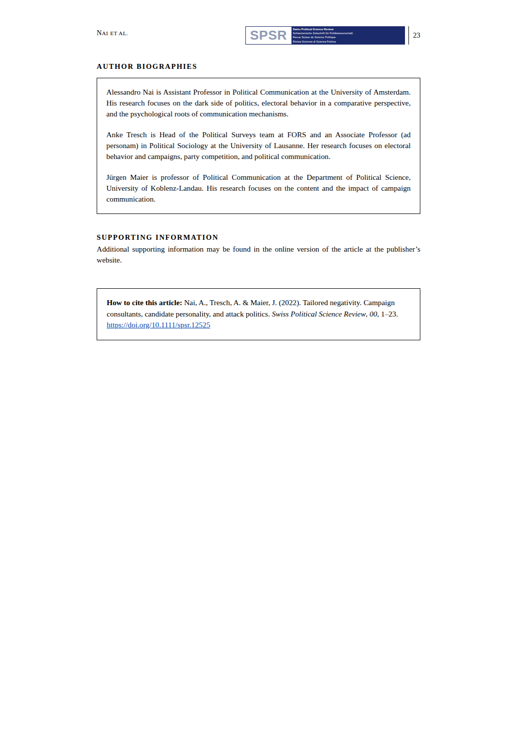NAI ET AL.
SPSR
Swiss Political Science Review Schweizerische Zeitschrift für Politikwissenschaft Revue Suisse de Science Politique Rivista Svizzera di Scienza Politica
23
Author Biographies
Alessandro Nai is Assistant Professor in Political Communication at the University of Amsterdam. His research focuses on the dark side of politics, electoral behavior in a comparative perspective, and the psychological roots of communication mechanisms.
Anke Tresch is Head of the Political Surveys team at FORS and an Associate Professor (ad personam) in Political Sociology at the University of Lausanne. Her research focuses on electoral behavior and campaigns, party competition, and political communication.
Jürgen Maier is professor of Political Communication at the Department of Political Science, University of Koblenz-Landau. His research focuses on the content and the impact of campaign communication.
Supporting Information
Additional supporting information may be found in the online version of the article at the publisher’s website.
How to cite this article: Nai, A., Tresch, A. & Maier, J. (2022). Tailored negativity. Campaign consultants, candidate personality, and attack politics. Swiss Political Science Review, 00, 1–23. https://doi.org/10.1111/spsr.12525